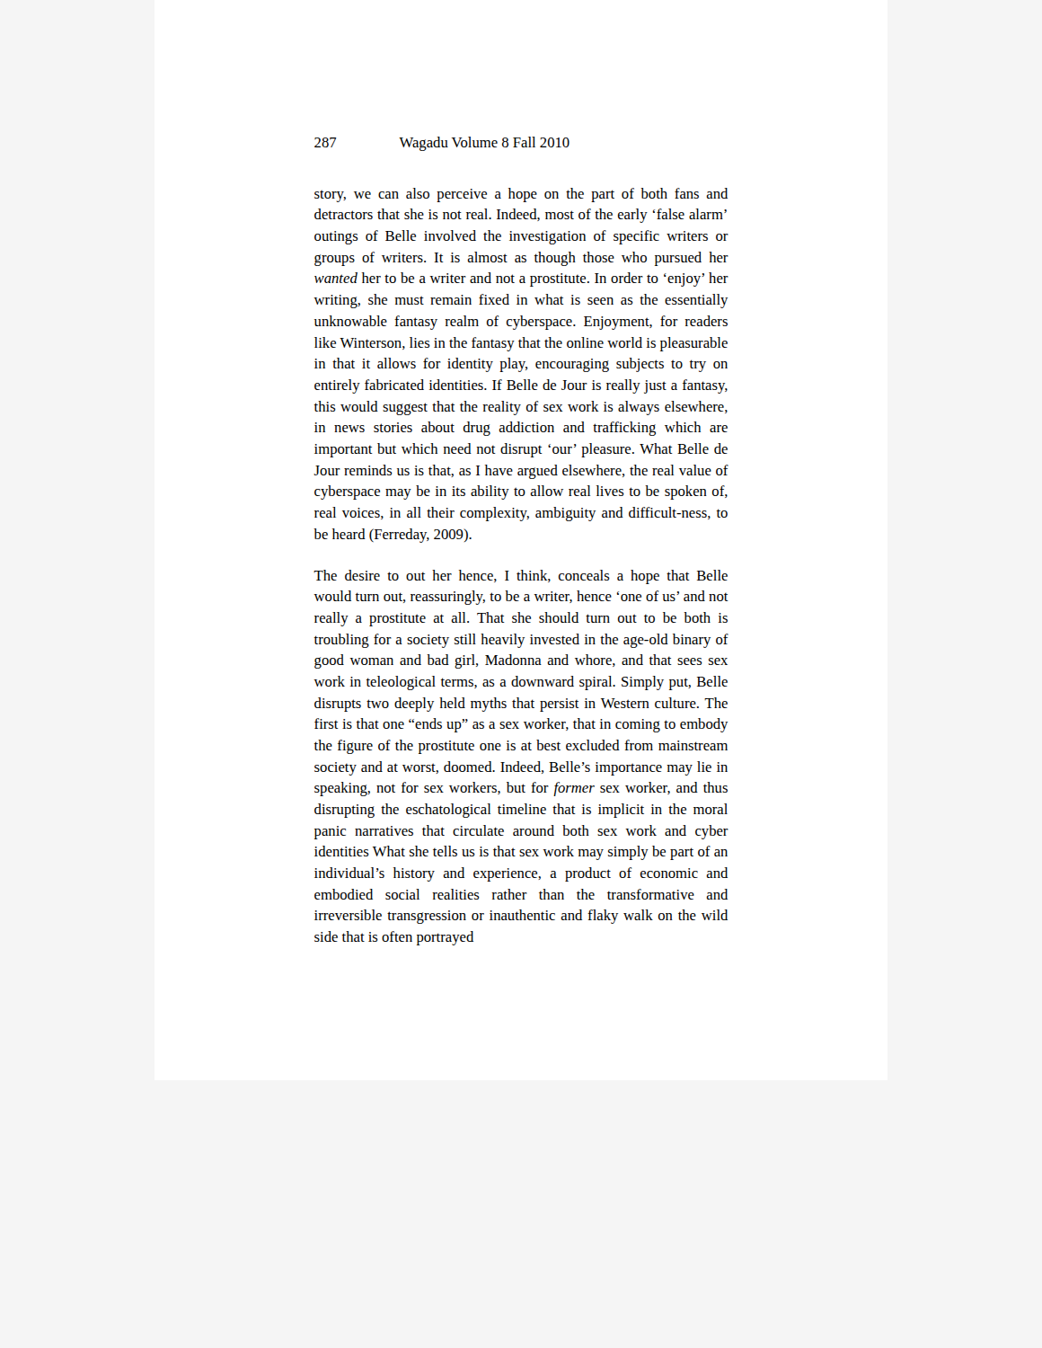287 Wagadu Volume 8 Fall 2010
story, we can also perceive a hope on the part of both fans and detractors that she is not real. Indeed, most of the early ‘false alarm’ outings of Belle involved the investigation of specific writers or groups of writers. It is almost as though those who pursued her wanted her to be a writer and not a prostitute. In order to ‘enjoy’ her writing, she must remain fixed in what is seen as the essentially unknowable fantasy realm of cyberspace. Enjoyment, for readers like Winterson, lies in the fantasy that the online world is pleasurable in that it allows for identity play, encouraging subjects to try on entirely fabricated identities. If Belle de Jour is really just a fantasy, this would suggest that the reality of sex work is always elsewhere, in news stories about drug addiction and trafficking which are important but which need not disrupt ‘our’ pleasure. What Belle de Jour reminds us is that, as I have argued elsewhere, the real value of cyberspace may be in its ability to allow real lives to be spoken of, real voices, in all their complexity, ambiguity and difficult-ness, to be heard (Ferreday, 2009).
The desire to out her hence, I think, conceals a hope that Belle would turn out, reassuringly, to be a writer, hence ‘one of us’ and not really a prostitute at all. That she should turn out to be both is troubling for a society still heavily invested in the age-old binary of good woman and bad girl, Madonna and whore, and that sees sex work in teleological terms, as a downward spiral. Simply put, Belle disrupts two deeply held myths that persist in Western culture. The first is that one “ends up” as a sex worker, that in coming to embody the figure of the prostitute one is at best excluded from mainstream society and at worst, doomed. Indeed, Belle’s importance may lie in speaking, not for sex workers, but for former sex worker, and thus disrupting the eschatological timeline that is implicit in the moral panic narratives that circulate around both sex work and cyber identities What she tells us is that sex work may simply be part of an individual’s history and experience, a product of economic and embodied social realities rather than the transformative and irreversible transgression or inauthentic and flaky walk on the wild side that is often portrayed